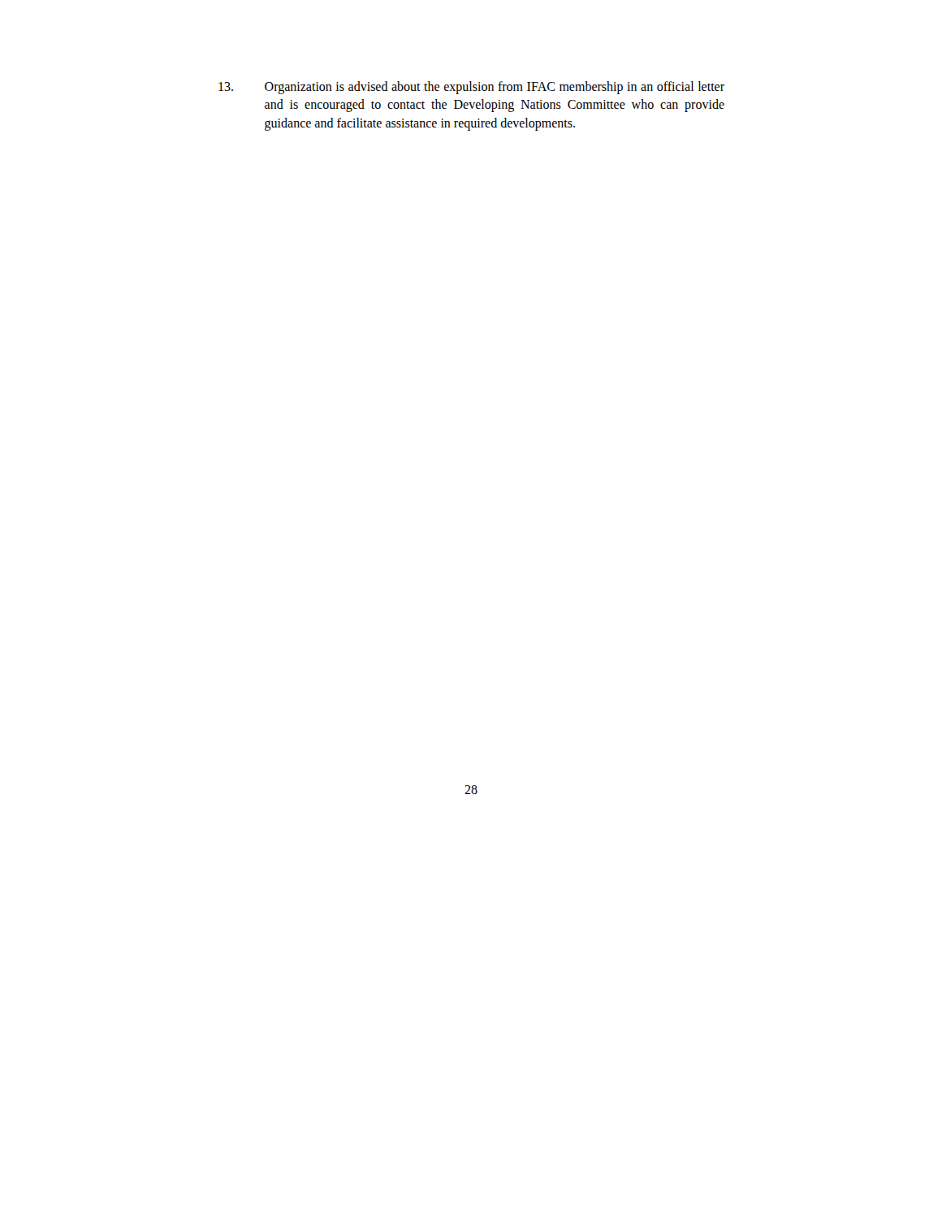13. Organization is advised about the expulsion from IFAC membership in an official letter and is encouraged to contact the Developing Nations Committee who can provide guidance and facilitate assistance in required developments.
28